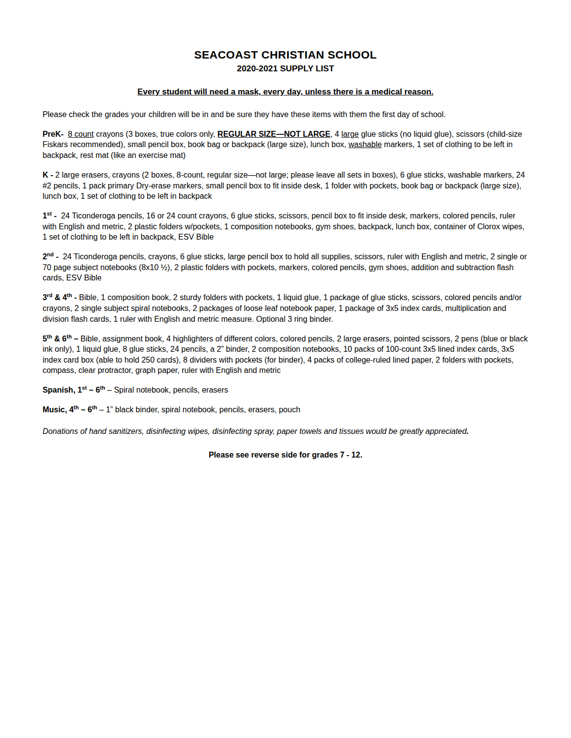SEACOAST CHRISTIAN SCHOOL
2020-2021 SUPPLY LIST
Every student will need a mask, every day, unless there is a medical reason.
Please check the grades your children will be in and be sure they have these items with them the first day of school.
PreK- 8 count crayons (3 boxes, true colors only, REGULAR SIZE—NOT LARGE, 4 large glue sticks (no liquid glue), scissors (child-size Fiskars recommended), small pencil box, book bag or backpack (large size), lunch box, washable markers, 1 set of clothing to be left in backpack, rest mat (like an exercise mat)
K - 2 large erasers, crayons (2 boxes, 8-count, regular size—not large; please leave all sets in boxes), 6 glue sticks, washable markers, 24 #2 pencils, 1 pack primary Dry-erase markers, small pencil box to fit inside desk, 1 folder with pockets, book bag or backpack (large size), lunch box, 1 set of clothing to be left in backpack
1st - 24 Ticonderoga pencils, 16 or 24 count crayons, 6 glue sticks, scissors, pencil box to fit inside desk, markers, colored pencils, ruler with English and metric, 2 plastic folders w/pockets, 1 composition notebooks, gym shoes, backpack, lunch box, container of Clorox wipes, 1 set of clothing to be left in backpack, ESV Bible
2nd - 24 Ticonderoga pencils, crayons, 6 glue sticks, large pencil box to hold all supplies, scissors, ruler with English and metric, 2 single or 70 page subject notebooks (8x10 ½), 2 plastic folders with pockets, markers, colored pencils, gym shoes, addition and subtraction flash cards, ESV Bible
3rd & 4th - Bible, 1 composition book, 2 sturdy folders with pockets, 1 liquid glue, 1 package of glue sticks, scissors, colored pencils and/or crayons, 2 single subject spiral notebooks, 2 packages of loose leaf notebook paper, 1 package of 3x5 index cards, multiplication and division flash cards, 1 ruler with English and metric measure. Optional 3 ring binder.
5th & 6th – Bible, assignment book, 4 highlighters of different colors, colored pencils, 2 large erasers, pointed scissors, 2 pens (blue or black ink only), 1 liquid glue, 8 glue sticks, 24 pencils, a 2” binder, 2 composition notebooks, 10 packs of 100-count 3x5 lined index cards, 3x5 index card box (able to hold 250 cards), 8 dividers with pockets (for binder), 4 packs of college-ruled lined paper, 2 folders with pockets, compass, clear protractor, graph paper, ruler with English and metric
Spanish, 1st – 6th – Spiral notebook, pencils, erasers
Music, 4th – 6th – 1” black binder, spiral notebook, pencils, erasers, pouch
Donations of hand sanitizers, disinfecting wipes, disinfecting spray, paper towels and tissues would be greatly appreciated.
Please see reverse side for grades 7 - 12.